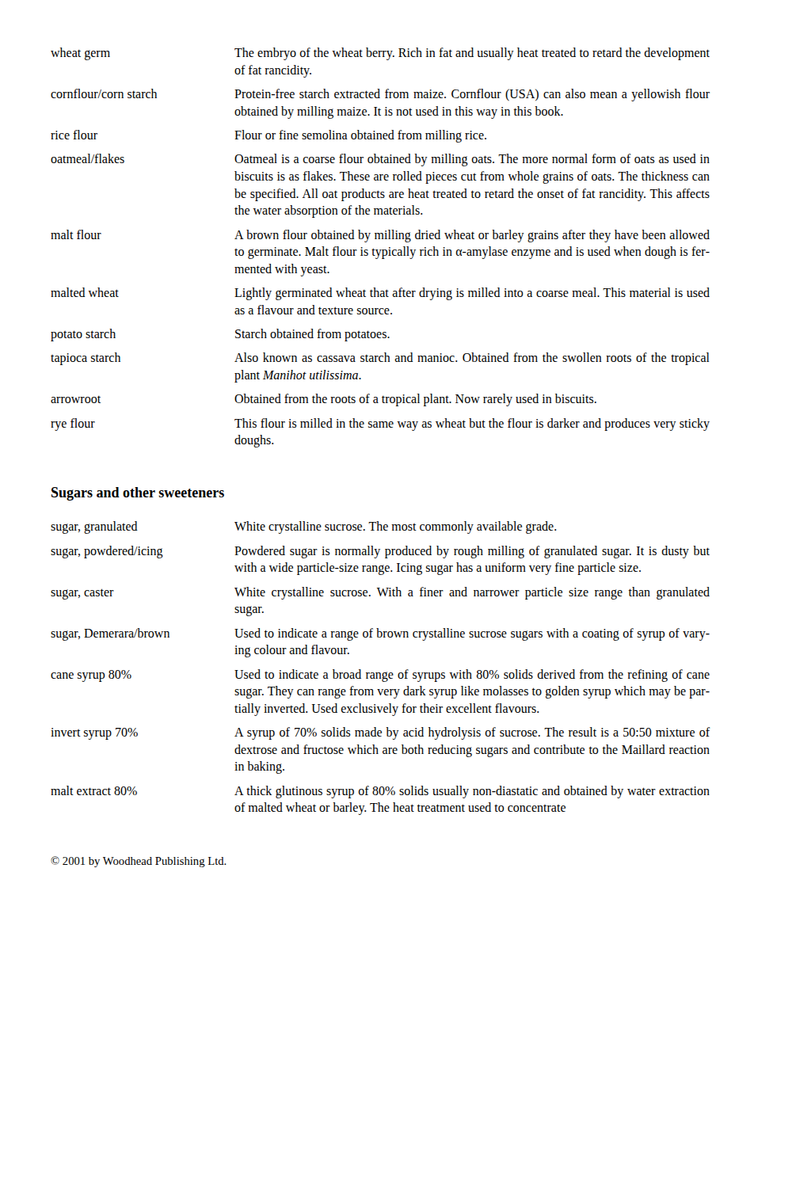wheat germ
The embryo of the wheat berry. Rich in fat and usually heat treated to retard the development of fat rancidity.
cornflour/corn starch
Protein-free starch extracted from maize. Cornflour (USA) can also mean a yellowish flour obtained by milling maize. It is not used in this way in this book.
rice flour
Flour or fine semolina obtained from milling rice.
oatmeal/flakes
Oatmeal is a coarse flour obtained by milling oats. The more normal form of oats as used in biscuits is as flakes. These are rolled pieces cut from whole grains of oats. The thickness can be specified. All oat products are heat treated to retard the onset of fat rancidity. This affects the water absorption of the materials.
malt flour
A brown flour obtained by milling dried wheat or barley grains after they have been allowed to germinate. Malt flour is typically rich in α-amylase enzyme and is used when dough is fermented with yeast.
malted wheat
Lightly germinated wheat that after drying is milled into a coarse meal. This material is used as a flavour and texture source.
potato starch
Starch obtained from potatoes.
tapioca starch
Also known as cassava starch and manioc. Obtained from the swollen roots of the tropical plant Manihot utilissima.
arrowroot
Obtained from the roots of a tropical plant. Now rarely used in biscuits.
rye flour
This flour is milled in the same way as wheat but the flour is darker and produces very sticky doughs.
Sugars and other sweeteners
sugar, granulated
White crystalline sucrose. The most commonly available grade.
sugar, powdered/icing
Powdered sugar is normally produced by rough milling of granulated sugar. It is dusty but with a wide particle-size range. Icing sugar has a uniform very fine particle size.
sugar, caster
White crystalline sucrose. With a finer and narrower particle size range than granulated sugar.
sugar, Demerara/brown
Used to indicate a range of brown crystalline sucrose sugars with a coating of syrup of varying colour and flavour.
cane syrup 80%
Used to indicate a broad range of syrups with 80% solids derived from the refining of cane sugar. They can range from very dark syrup like molasses to golden syrup which may be partially inverted. Used exclusively for their excellent flavours.
invert syrup 70%
A syrup of 70% solids made by acid hydrolysis of sucrose. The result is a 50:50 mixture of dextrose and fructose which are both reducing sugars and contribute to the Maillard reaction in baking.
malt extract 80%
A thick glutinous syrup of 80% solids usually non-diastatic and obtained by water extraction of malted wheat or barley. The heat treatment used to concentrate
© 2001 by Woodhead Publishing Ltd.